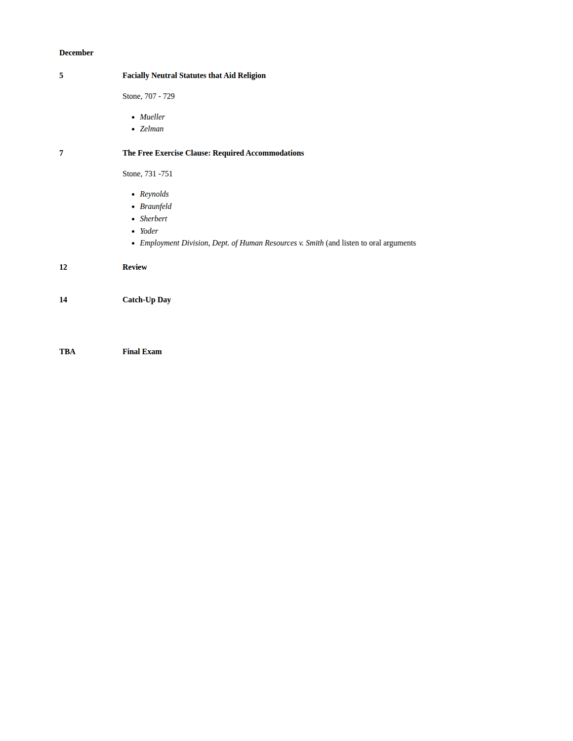December
5
Facially Neutral Statutes that Aid Religion
Stone, 707 - 729
Mueller
Zelman
7
The Free Exercise Clause: Required Accommodations
Stone, 731 -751
Reynolds
Braunfeld
Sherbert
Yoder
Employment Division, Dept. of Human Resources v. Smith (and listen to oral arguments
12
Review
14
Catch-Up Day
TBA
Final Exam